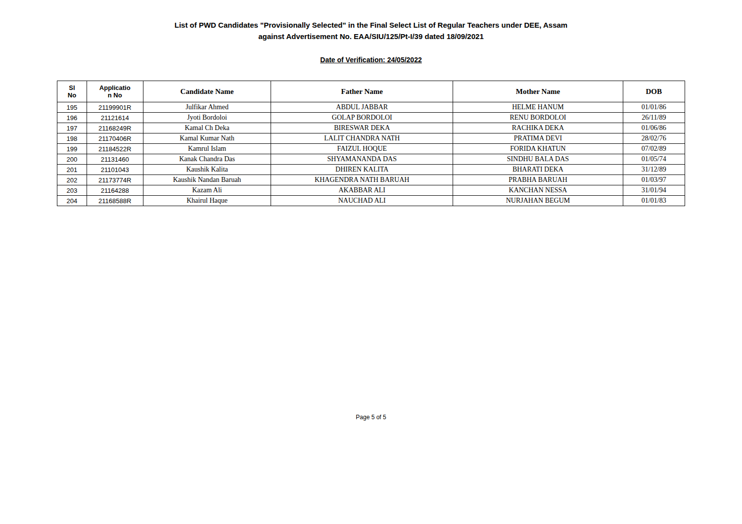List of PWD Candidates "Provisionally Selected" in the Final Select List of Regular Teachers under DEE, Assam
against Advertisement No. EAA/SIU/125/Pt-I/39 dated 18/09/2021
Date of Verification: 24/05/2022
| Sl No | Applicatio n No | Candidate Name | Father Name | Mother Name | DOB |
| --- | --- | --- | --- | --- | --- |
| 195 | 21199901R | Julfikar Ahmed | ABDUL JABBAR | HELME HANUM | 01/01/86 |
| 196 | 21121614 | Jyoti Bordoloi | GOLAP BORDOLOI | RENU BORDOLOI | 26/11/89 |
| 197 | 21168249R | Kamal Ch Deka | BIRESWAR DEKA | RACHIKA DEKA | 01/06/86 |
| 198 | 21170406R | Kamal Kumar Nath | LALIT CHANDRA NATH | PRATIMA DEVI | 28/02/76 |
| 199 | 21184522R | Kamrul Islam | FAIZUL HOQUE | FORIDA KHATUN | 07/02/89 |
| 200 | 21131460 | Kanak Chandra Das | SHYAMANANDA DAS | SINDHU BALA DAS | 01/05/74 |
| 201 | 21101043 | Kaushik Kalita | DHIREN KALITA | BHARATI DEKA | 31/12/89 |
| 202 | 21173774R | Kaushik Nandan Baruah | KHAGENDRA NATH BARUAH | PRABHA BARUAH | 01/03/97 |
| 203 | 21164288 | Kazam Ali | AKABBAR ALI | KANCHAN NESSA | 31/01/94 |
| 204 | 21168588R | Khairul Haque | NAUCHAD ALI | NURJAHAN BEGUM | 01/01/83 |
Page 5 of 5